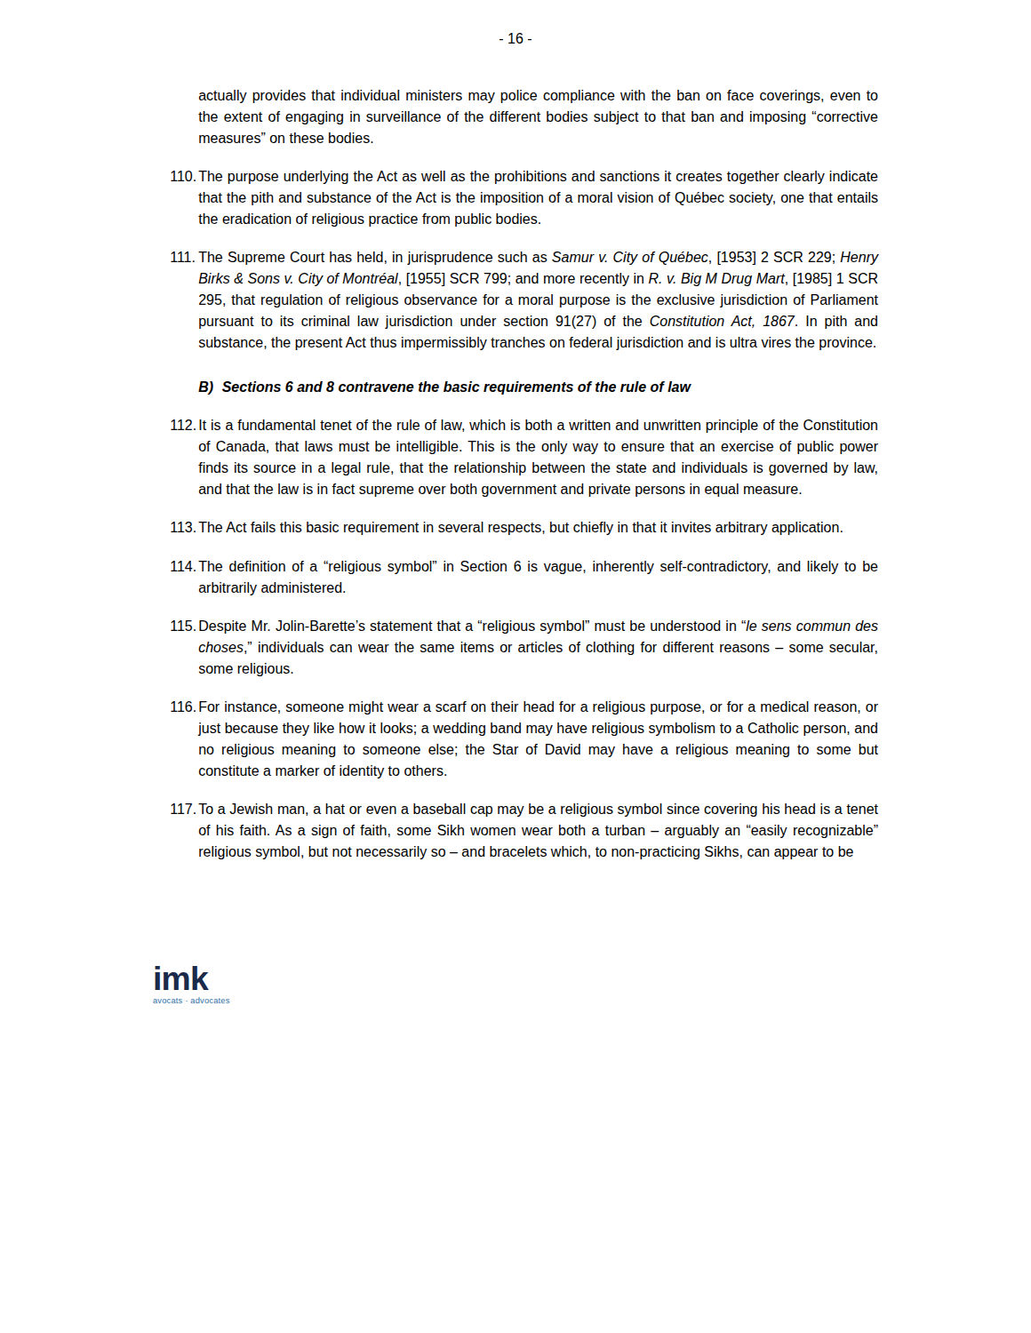- 16 -
actually provides that individual ministers may police compliance with the ban on face coverings, even to the extent of engaging in surveillance of the different bodies subject to that ban and imposing “corrective measures” on these bodies.
110. The purpose underlying the Act as well as the prohibitions and sanctions it creates together clearly indicate that the pith and substance of the Act is the imposition of a moral vision of Québec society, one that entails the eradication of religious practice from public bodies.
111. The Supreme Court has held, in jurisprudence such as Samur v. City of Québec, [1953] 2 SCR 229; Henry Birks & Sons v. City of Montréal, [1955] SCR 799; and more recently in R. v. Big M Drug Mart, [1985] 1 SCR 295, that regulation of religious observance for a moral purpose is the exclusive jurisdiction of Parliament pursuant to its criminal law jurisdiction under section 91(27) of the Constitution Act, 1867. In pith and substance, the present Act thus impermissibly tranches on federal jurisdiction and is ultra vires the province.
B) Sections 6 and 8 contravene the basic requirements of the rule of law
112. It is a fundamental tenet of the rule of law, which is both a written and unwritten principle of the Constitution of Canada, that laws must be intelligible. This is the only way to ensure that an exercise of public power finds its source in a legal rule, that the relationship between the state and individuals is governed by law, and that the law is in fact supreme over both government and private persons in equal measure.
113. The Act fails this basic requirement in several respects, but chiefly in that it invites arbitrary application.
114. The definition of a “religious symbol” in Section 6 is vague, inherently self-contradictory, and likely to be arbitrarily administered.
115. Despite Mr. Jolin-Barette’s statement that a “religious symbol” must be understood in “le sens commun des choses,” individuals can wear the same items or articles of clothing for different reasons – some secular, some religious.
116. For instance, someone might wear a scarf on their head for a religious purpose, or for a medical reason, or just because they like how it looks; a wedding band may have religious symbolism to a Catholic person, and no religious meaning to someone else; the Star of David may have a religious meaning to some but constitute a marker of identity to others.
117. To a Jewish man, a hat or even a baseball cap may be a religious symbol since covering his head is a tenet of his faith. As a sign of faith, some Sikh women wear both a turban – arguably an “easily recognizable” religious symbol, but not necessarily so – and bracelets which, to non-practicing Sikhs, can appear to be
imkavocats · advocates